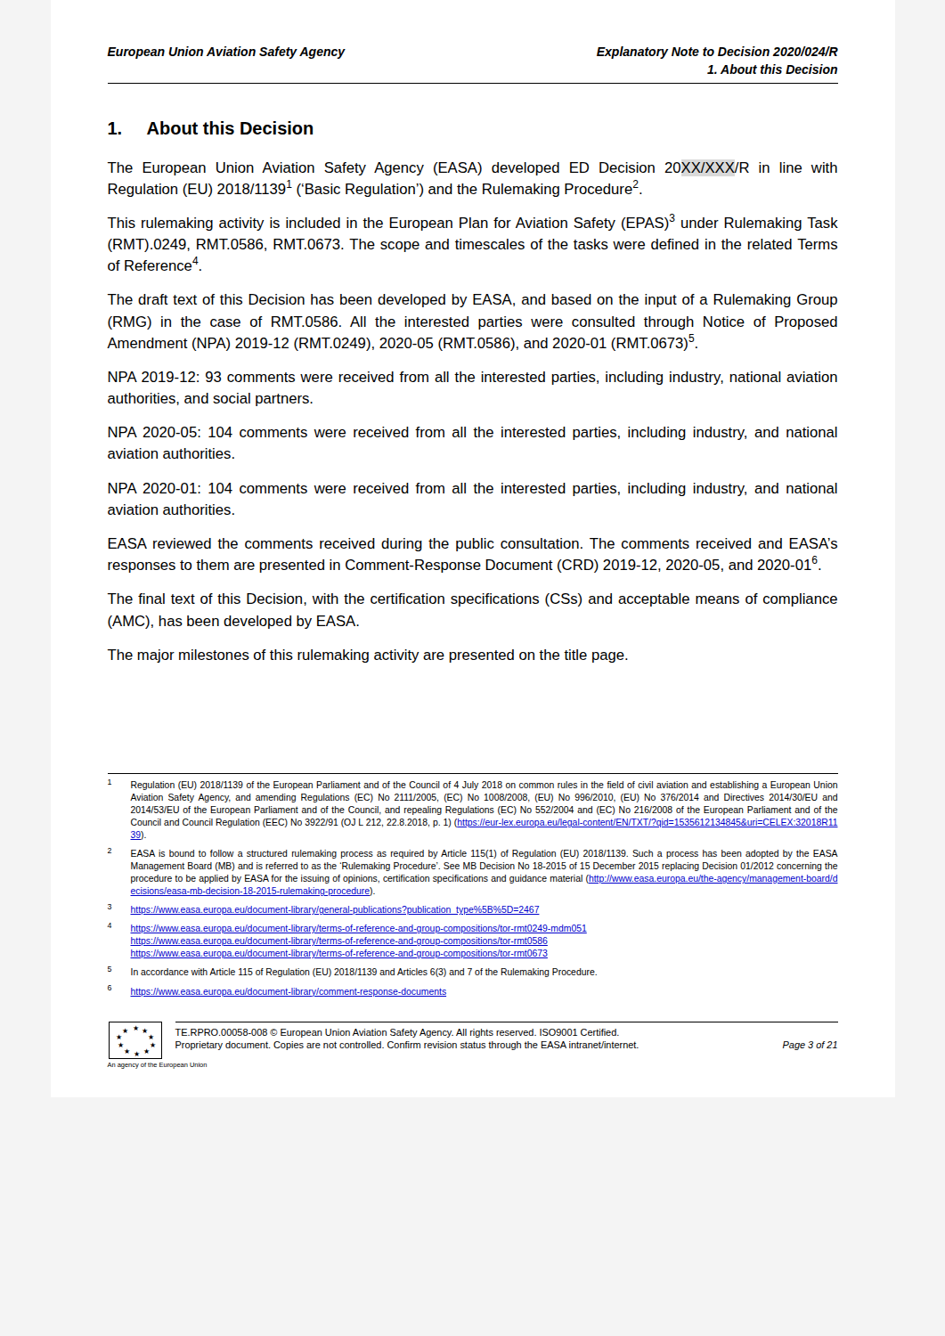European Union Aviation Safety Agency
Explanatory Note to Decision 2020/024/R
1. About this Decision
1. About this Decision
The European Union Aviation Safety Agency (EASA) developed ED Decision 20XX/XXX/R in line with Regulation (EU) 2018/11391 (‘Basic Regulation’) and the Rulemaking Procedure2.
This rulemaking activity is included in the European Plan for Aviation Safety (EPAS)3 under Rulemaking Task (RMT).0249, RMT.0586, RMT.0673. The scope and timescales of the tasks were defined in the related Terms of Reference4.
The draft text of this Decision has been developed by EASA, and based on the input of a Rulemaking Group (RMG) in the case of RMT.0586. All the interested parties were consulted through Notice of Proposed Amendment (NPA) 2019-12 (RMT.0249), 2020-05 (RMT.0586), and 2020-01 (RMT.0673)5.
NPA 2019-12: 93 comments were received from all the interested parties, including industry, national aviation authorities, and social partners.
NPA 2020-05: 104 comments were received from all the interested parties, including industry, and national aviation authorities.
NPA 2020-01: 104 comments were received from all the interested parties, including industry, and national aviation authorities.
EASA reviewed the comments received during the public consultation. The comments received and EASA’s responses to them are presented in Comment-Response Document (CRD) 2019-12, 2020-05, and 2020-016.
The final text of this Decision, with the certification specifications (CSs) and acceptable means of compliance (AMC), has been developed by EASA.
The major milestones of this rulemaking activity are presented on the title page.
Regulation (EU) 2018/1139 of the European Parliament and of the Council of 4 July 2018 on common rules in the field of civil aviation and establishing a European Union Aviation Safety Agency, and amending Regulations (EC) No 2111/2005, (EC) No 1008/2008, (EU) No 996/2010, (EU) No 376/2014 and Directives 2014/30/EU and 2014/53/EU of the European Parliament and of the Council, and repealing Regulations (EC) No 552/2004 and (EC) No 216/2008 of the European Parliament and of the Council and Council Regulation (EEC) No 3922/91 (OJ L 212, 22.8.2018, p. 1) (https://eur-lex.europa.eu/legal-content/EN/TXT/?qid=1535612134845&uri=CELEX:32018R1139).
EASA is bound to follow a structured rulemaking process as required by Article 115(1) of Regulation (EU) 2018/1139. Such a process has been adopted by the EASA Management Board (MB) and is referred to as the ‘Rulemaking Procedure’. See MB Decision No 18-2015 of 15 December 2015 replacing Decision 01/2012 concerning the procedure to be applied by EASA for the issuing of opinions, certification specifications and guidance material (http://www.easa.europa.eu/the-agency/management-board/decisions/easa-mb-decision-18-2015-rulemaking-procedure).
https://www.easa.europa.eu/document-library/general-publications?publication_type%5B%5D=2467
https://www.easa.europa.eu/document-library/terms-of-reference-and-group-compositions/tor-rmt0249-mdm051 https://www.easa.europa.eu/document-library/terms-of-reference-and-group-compositions/tor-rmt0586 https://www.easa.europa.eu/document-library/terms-of-reference-and-group-compositions/tor-rmt0673
In accordance with Article 115 of Regulation (EU) 2018/1139 and Articles 6(3) and 7 of the Rulemaking Procedure.
https://www.easa.europa.eu/document-library/comment-response-documents
★ ★ ★ ★ ★ ★ ★ ★ ★ ★
An agency of the European Union
TE.RPRO.00058-008 © European Union Aviation Safety Agency. All rights reserved. ISO9001 Certified.
Proprietary document. Copies are not controlled. Confirm revision status through the EASA intranet/internet.
Page 3 of 21